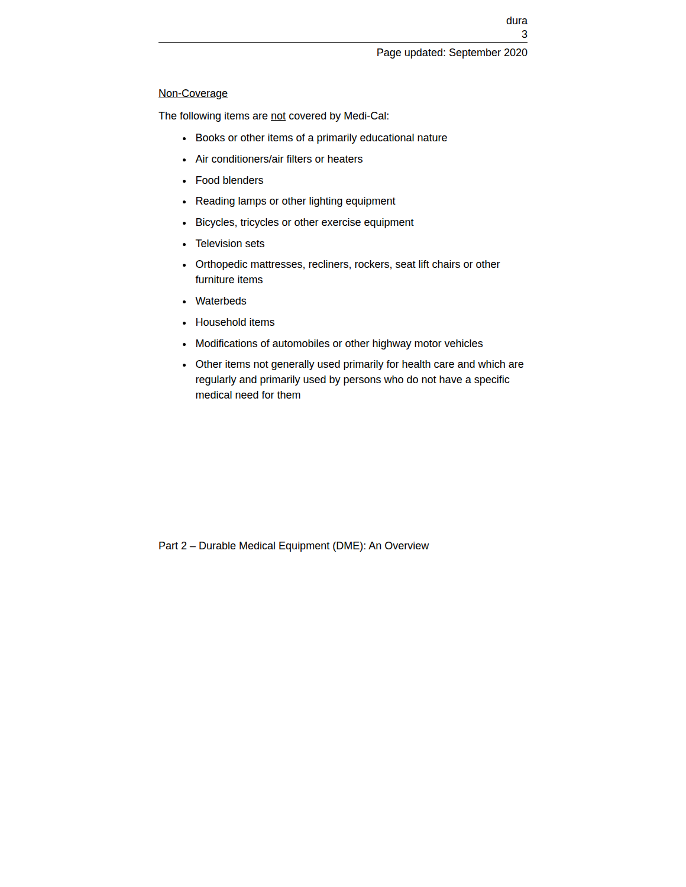dura
3
Page updated: September 2020
Non-Coverage
The following items are not covered by Medi-Cal:
Books or other items of a primarily educational nature
Air conditioners/air filters or heaters
Food blenders
Reading lamps or other lighting equipment
Bicycles, tricycles or other exercise equipment
Television sets
Orthopedic mattresses, recliners, rockers, seat lift chairs or other furniture items
Waterbeds
Household items
Modifications of automobiles or other highway motor vehicles
Other items not generally used primarily for health care and which are regularly and primarily used by persons who do not have a specific medical need for them
Part 2 – Durable Medical Equipment (DME): An Overview